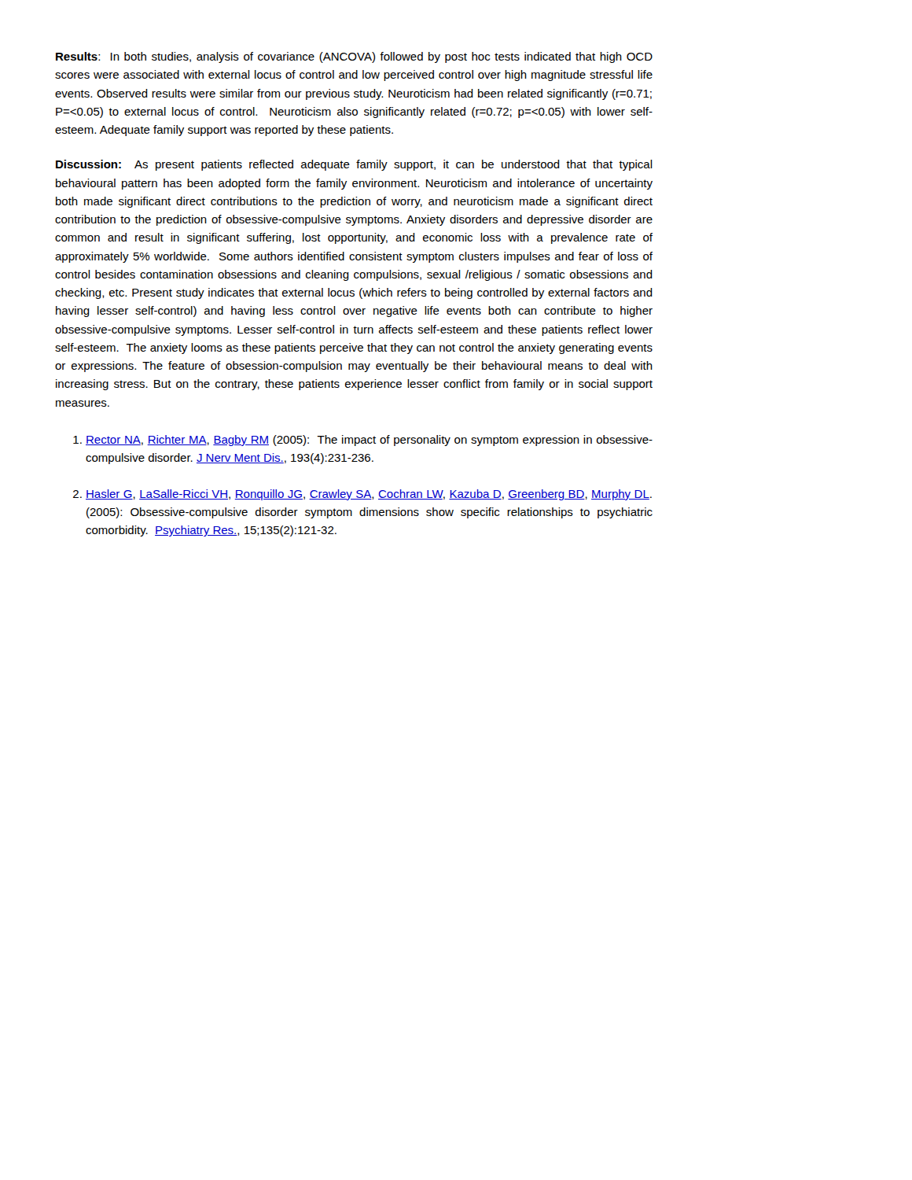Results: In both studies, analysis of covariance (ANCOVA) followed by post hoc tests indicated that high OCD scores were associated with external locus of control and low perceived control over high magnitude stressful life events. Observed results were similar from our previous study. Neuroticism had been related significantly (r=0.71; P=<0.05) to external locus of control. Neuroticism also significantly related (r=0.72; p=<0.05) with lower self-esteem. Adequate family support was reported by these patients.
Discussion: As present patients reflected adequate family support, it can be understood that that typical behavioural pattern has been adopted form the family environment. Neuroticism and intolerance of uncertainty both made significant direct contributions to the prediction of worry, and neuroticism made a significant direct contribution to the prediction of obsessive-compulsive symptoms. Anxiety disorders and depressive disorder are common and result in significant suffering, lost opportunity, and economic loss with a prevalence rate of approximately 5% worldwide. Some authors identified consistent symptom clusters impulses and fear of loss of control besides contamination obsessions and cleaning compulsions, sexual /religious / somatic obsessions and checking, etc. Present study indicates that external locus (which refers to being controlled by external factors and having lesser self-control) and having less control over negative life events both can contribute to higher obsessive-compulsive symptoms. Lesser self-control in turn affects self-esteem and these patients reflect lower self-esteem. The anxiety looms as these patients perceive that they can not control the anxiety generating events or expressions. The feature of obsession-compulsion may eventually be their behavioural means to deal with increasing stress. But on the contrary, these patients experience lesser conflict from family or in social support measures.
Rector NA, Richter MA, Bagby RM (2005): The impact of personality on symptom expression in obsessive-compulsive disorder. J Nerv Ment Dis., 193(4):231-236.
Hasler G, LaSalle-Ricci VH, Ronquillo JG, Crawley SA, Cochran LW, Kazuba D, Greenberg BD, Murphy DL.(2005): Obsessive-compulsive disorder symptom dimensions show specific relationships to psychiatric comorbidity. Psychiatry Res., 15;135(2):121-32.